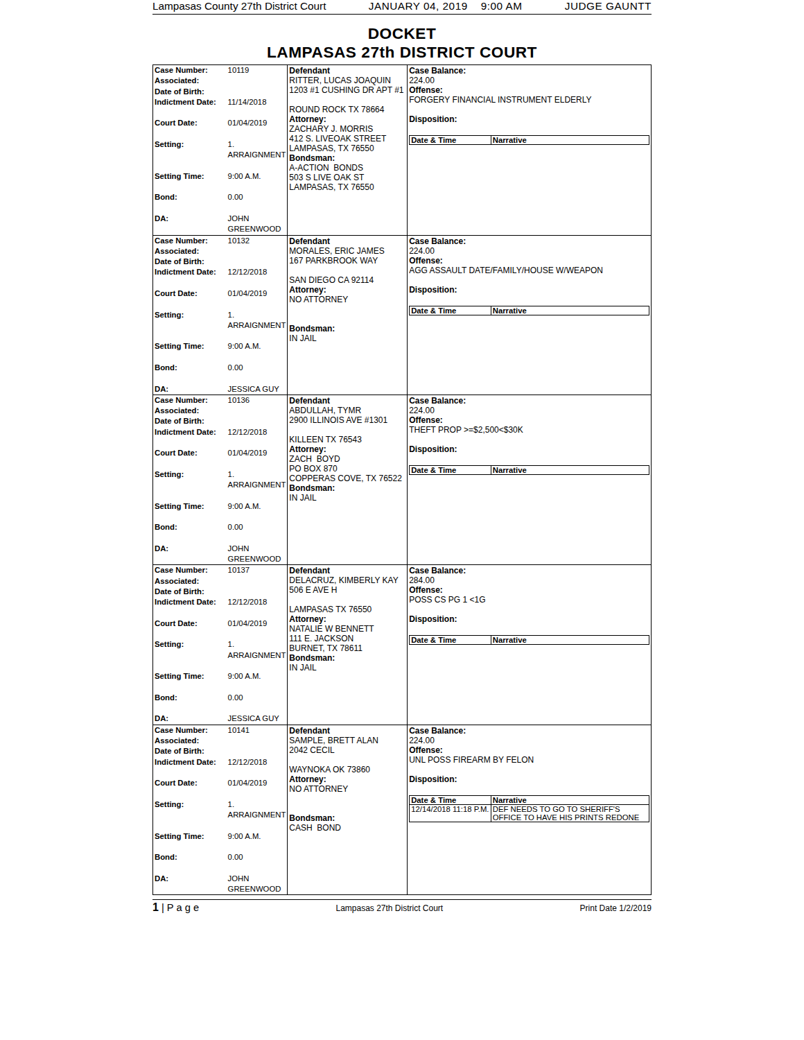Lampasas County 27th District Court
JANUARY 04, 2019 9:00 AM
JUDGE GAUNTT
DOCKET
LAMPASAS 27th DISTRICT COURT
| / Case Number: / 10119 / / Associated: / / / Date of Birth: / / / Indictment Date: / 11/14/2018 / / Court Date: / 01/04/2019 / / Setting: / 1. ARRAIGNMENT / / Setting Time: / 9:00 A.M. / / Bond: / 0.00 / / DA: / JOHN GREENWOOD / | Defendant RITTER, LUCAS JOAQUIN 1203 #1 CUSHING DR APT #1 ROUND ROCK TX 78664 Attorney: ZACHARY J. MORRIS 412 S. LIVEOAK STREET LAMPASAS, TX 76550 Bondsman: A-ACTION BONDS 503 S LIVE OAK ST LAMPASAS, TX 76550 | Case Balance: 224.00 Offense: FORGERY FINANCIAL INSTRUMENT ELDERLY Disposition: / Date & Time / Narrative / / --- / --- / |
| / Case Number: / 10132 / / Associated: / / / Date of Birth: / / / Indictment Date: / 12/12/2018 / / Court Date: / 01/04/2019 / / Setting: / 1. ARRAIGNMENT / / Setting Time: / 9:00 A.M. / / Bond: / 0.00 / / DA: / JESSICA GUY / | Defendant MORALES, ERIC JAMES 167 PARKBROOK WAY SAN DIEGO CA 92114 Attorney: NO ATTORNEY Bondsman: IN JAIL | Case Balance: 224.00 Offense: AGG ASSAULT DATE/FAMILY/HOUSE W/WEAPON Disposition: / Date & Time / Narrative / / --- / --- / |
| / Case Number: / 10136 / / Associated: / / / Date of Birth: / / / Indictment Date: / 12/12/2018 / / Court Date: / 01/04/2019 / / Setting: / 1. ARRAIGNMENT / / Setting Time: / 9:00 A.M. / / Bond: / 0.00 / / DA: / JOHN GREENWOOD / | Defendant ABDULLAH, TYMR 2900 ILLINOIS AVE #1301 KILLEEN TX 76543 Attorney: ZACH BOYD PO BOX 870 COPPERAS COVE, TX 76522 Bondsman: IN JAIL | Case Balance: 224.00 Offense: THEFT PROP >=$2,500<$30K Disposition: / Date & Time / Narrative / / --- / --- / |
| / Case Number: / 10137 / / Associated: / / / Date of Birth: / / / Indictment Date: / 12/12/2018 / / Court Date: / 01/04/2019 / / Setting: / 1. ARRAIGNMENT / / Setting Time: / 9:00 A.M. / / Bond: / 0.00 / / DA: / JESSICA GUY / | Defendant DELACRUZ, KIMBERLY KAY 506 E AVE H LAMPASAS TX 76550 Attorney: NATALIE W BENNETT 111 E. JACKSON BURNET, TX 78611 Bondsman: IN JAIL | Case Balance: 284.00 Offense: POSS CS PG 1 <1G Disposition: / Date & Time / Narrative / / --- / --- / |
| / Case Number: / 10141 / / Associated: / / / Date of Birth: / / / Indictment Date: / 12/12/2018 / / Court Date: / 01/04/2019 / / Setting: / 1. ARRAIGNMENT / / Setting Time: / 9:00 A.M. / / Bond: / 0.00 / / DA: / JOHN GREENWOOD / | Defendant SAMPLE, BRETT ALAN 2042 CECIL WAYNOKA OK 73860 Attorney: NO ATTORNEY Bondsman: CASH BOND | Case Balance: 224.00 Offense: UNL POSS FIREARM BY FELON Disposition: / Date & Time / Narrative / / --- / --- / / 12/14/2018 11:18 P.M. / DEF NEEDS TO GO TO SHERIFF'S OFFICE TO HAVE HIS PRINTS REDONE / |
1 | P a g e
Lampasas 27th District Court
Print Date 1/2/2019